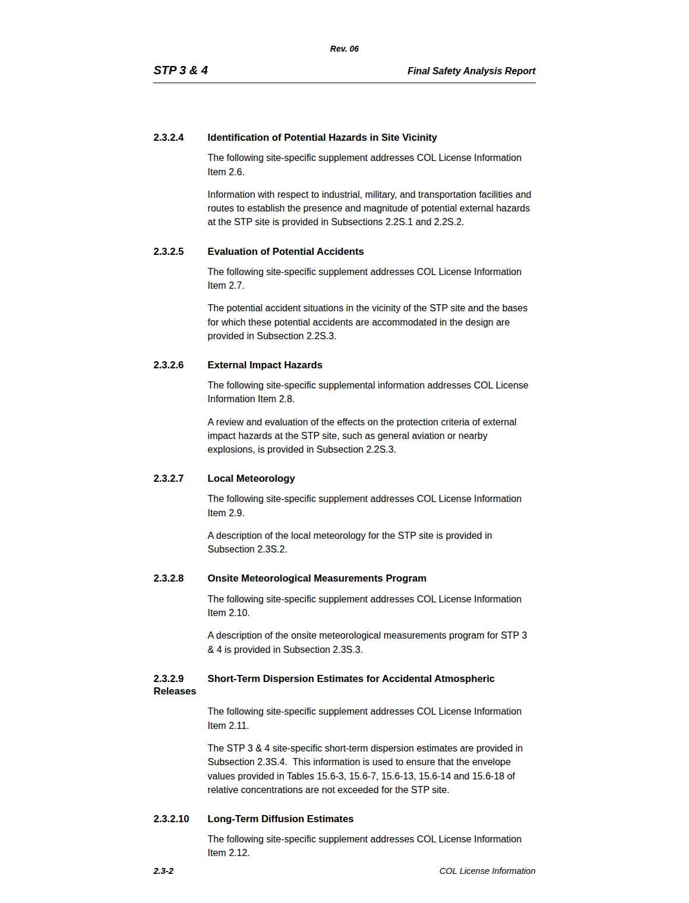Rev. 06
STP 3 & 4
Final Safety Analysis Report
2.3.2.4 Identification of Potential Hazards in Site Vicinity
The following site-specific supplement addresses COL License Information Item 2.6.
Information with respect to industrial, military, and transportation facilities and routes to establish the presence and magnitude of potential external hazards at the STP site is provided in Subsections 2.2S.1 and 2.2S.2.
2.3.2.5 Evaluation of Potential Accidents
The following site-specific supplement addresses COL License Information Item 2.7.
The potential accident situations in the vicinity of the STP site and the bases for which these potential accidents are accommodated in the design are provided in Subsection 2.2S.3.
2.3.2.6 External Impact Hazards
The following site-specific supplemental information addresses COL License Information Item 2.8.
A review and evaluation of the effects on the protection criteria of external impact hazards at the STP site, such as general aviation or nearby explosions, is provided in Subsection 2.2S.3.
2.3.2.7 Local Meteorology
The following site-specific supplement addresses COL License Information Item 2.9.
A description of the local meteorology for the STP site is provided in Subsection 2.3S.2.
2.3.2.8 Onsite Meteorological Measurements Program
The following site-specific supplement addresses COL License Information Item 2.10.
A description of the onsite meteorological measurements program for STP 3 & 4 is provided in Subsection 2.3S.3.
2.3.2.9 Short-Term Dispersion Estimates for Accidental Atmospheric Releases
The following site-specific supplement addresses COL License Information Item 2.11.
The STP 3 & 4 site-specific short-term dispersion estimates are provided in Subsection 2.3S.4. This information is used to ensure that the envelope values provided in Tables 15.6-3, 15.6-7, 15.6-13, 15.6-14 and 15.6-18 of relative concentrations are not exceeded for the STP site.
2.3.2.10 Long-Term Diffusion Estimates
The following site-specific supplement addresses COL License Information Item 2.12.
2.3-2
COL License Information